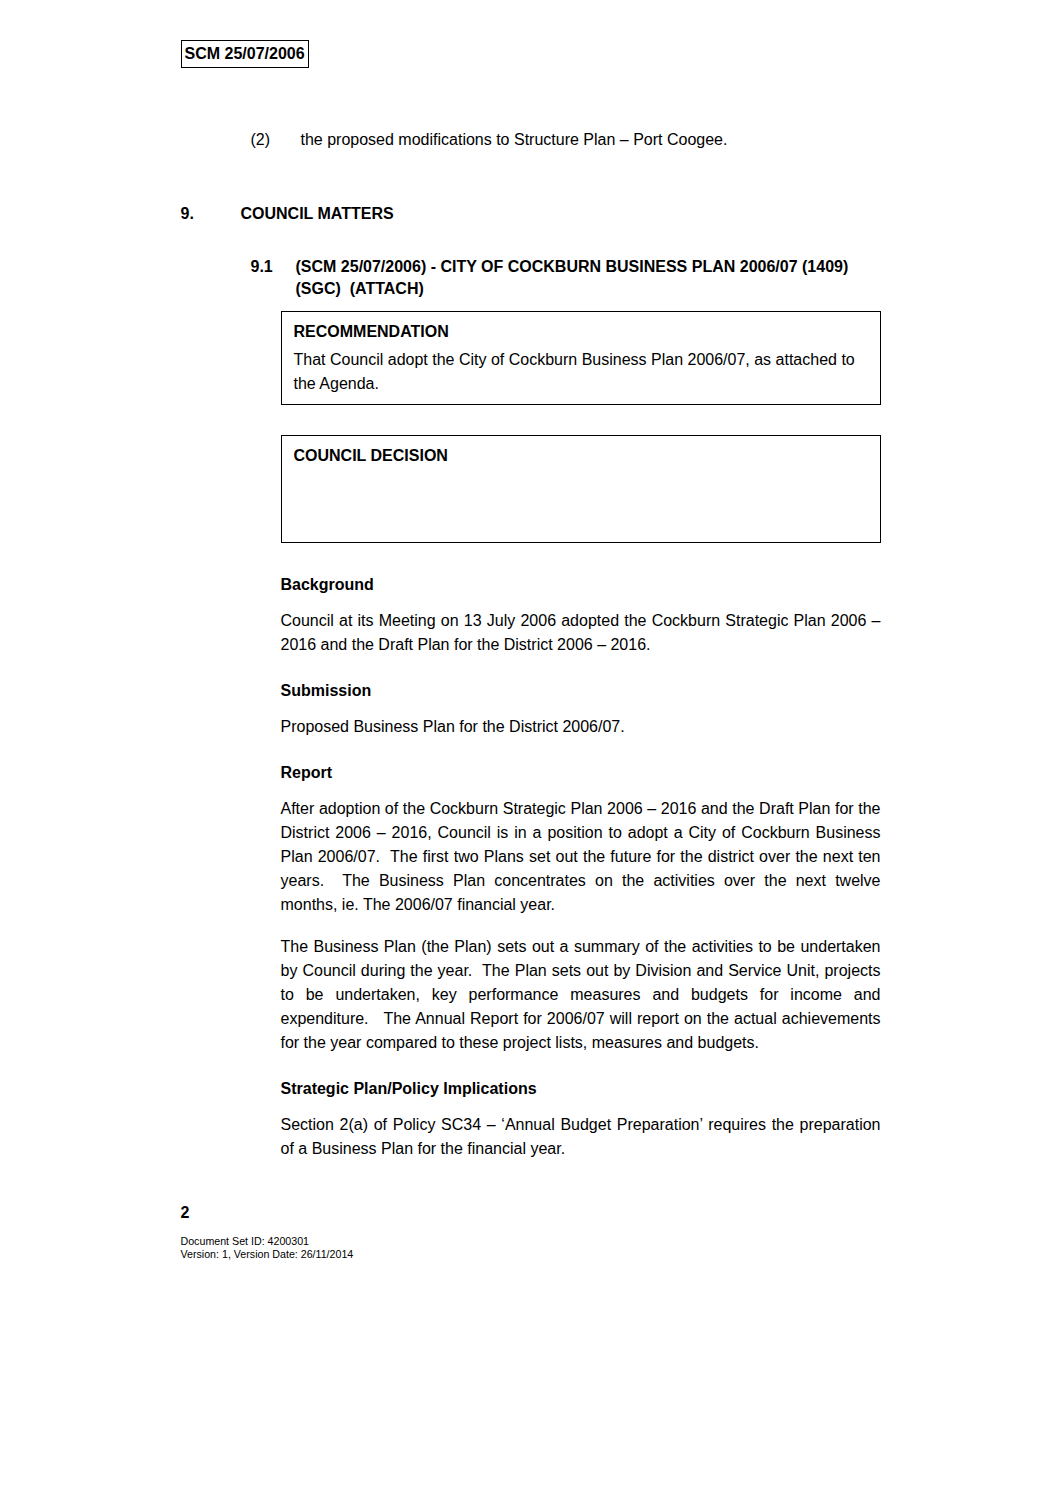SCM 25/07/2006
(2) the proposed modifications to Structure Plan – Port Coogee.
9. COUNCIL MATTERS
9.1(SCM 25/07/2006) - CITY OF COCKBURN BUSINESS PLAN 2006/07 (1409) (SGC) (ATTACH)
RECOMMENDATION
That Council adopt the City of Cockburn Business Plan 2006/07, as attached to the Agenda.
COUNCIL DECISION
Background
Council at its Meeting on 13 July 2006 adopted the Cockburn Strategic Plan 2006 – 2016 and the Draft Plan for the District 2006 – 2016.
Submission
Proposed Business Plan for the District 2006/07.
Report
After adoption of the Cockburn Strategic Plan 2006 – 2016 and the Draft Plan for the District 2006 – 2016, Council is in a position to adopt a City of Cockburn Business Plan 2006/07. The first two Plans set out the future for the district over the next ten years. The Business Plan concentrates on the activities over the next twelve months, ie. The 2006/07 financial year.
The Business Plan (the Plan) sets out a summary of the activities to be undertaken by Council during the year. The Plan sets out by Division and Service Unit, projects to be undertaken, key performance measures and budgets for income and expenditure. The Annual Report for 2006/07 will report on the actual achievements for the year compared to these project lists, measures and budgets.
Strategic Plan/Policy Implications
Section 2(a) of Policy SC34 – ‘Annual Budget Preparation’ requires the preparation of a Business Plan for the financial year.
2
Document Set ID: 4200301
Version: 1, Version Date: 26/11/2014